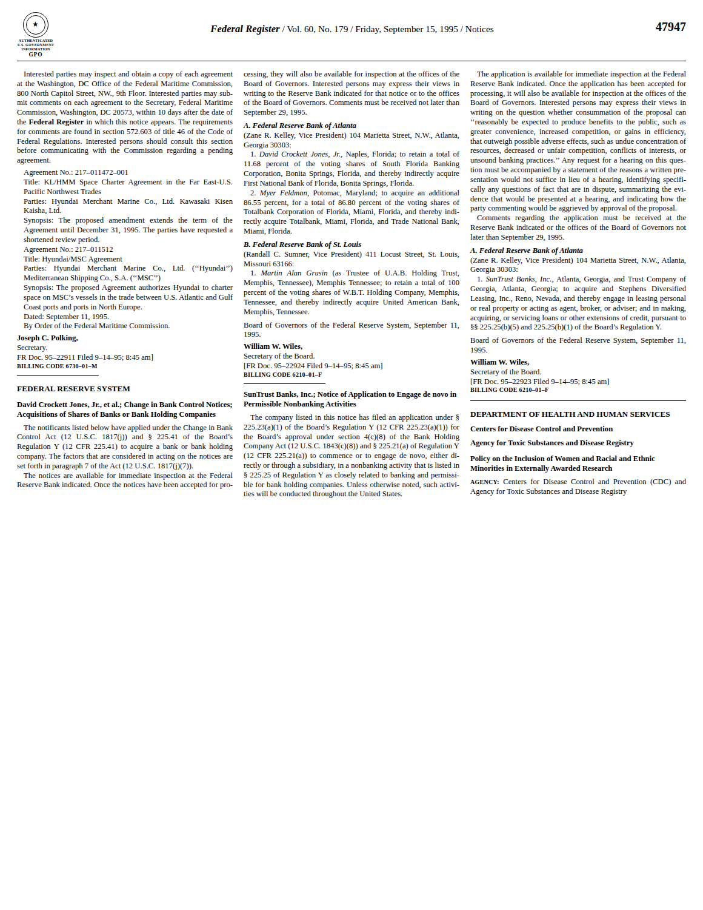Authenticated
U.S. Government
Information
GPO
Federal Register / Vol. 60, No. 179 / Friday, September 15, 1995 / Notices
47947
Interested parties may inspect and obtain a copy of each agreement at the Washington, DC Office of the Federal Maritime Commission, 800 North Capitol Street, NW., 9th Floor. Interested parties may submit comments on each agreement to the Secretary, Federal Maritime Commission, Washington, DC 20573, within 10 days after the date of the Federal Register in which this notice appears. The requirements for comments are found in section 572.603 of title 46 of the Code of Federal Regulations. Interested persons should consult this section before communicating with the Commission regarding a pending agreement.
Agreement No.: 217–011472–001
Title: KL/HMM Space Charter Agreement in the Far East-U.S. Pacific Northwest Trades
Parties: Hyundai Merchant Marine Co., Ltd. Kawasaki Kisen Kaisha, Ltd.
Synopsis: The proposed amendment extends the term of the Agreement until December 31, 1995. The parties have requested a shortened review period.
Agreement No.: 217–011512
Title: Hyundai/MSC Agreement
Parties: Hyundai Merchant Marine Co., Ltd. (‘‘Hyundai’’) Mediterranean Shipping Co., S.A. (‘‘MSC’’)
Synopsis: The proposed Agreement authorizes Hyundai to charter space on MSC’s vessels in the trade between U.S. Atlantic and Gulf Coast ports and ports in North Europe.
Dated: September 11, 1995.
By Order of the Federal Maritime Commission.
Joseph C. Polking,
Secretary.
FR Doc. 95–22911 Filed 9–14–95; 8:45 am]
BILLING CODE 6730–01–M
FEDERAL RESERVE SYSTEM
David Crockett Jones, Jr., et al.; Change in Bank Control Notices; Acquisitions of Shares of Banks or Bank Holding Companies
The notificants listed below have applied under the Change in Bank Control Act (12 U.S.C. 1817(j)) and § 225.41 of the Board’s Regulation Y (12 CFR 225.41) to acquire a bank or bank holding company. The factors that are considered in acting on the notices are set forth in paragraph 7 of the Act (12 U.S.C. 1817(j)(7)).
The notices are available for immediate inspection at the Federal Reserve Bank indicated. Once the notices have been accepted for processing, they will also be available for inspection at the offices of the Board of Governors. Interested persons may express their views in writing to the Reserve Bank indicated for that notice or to the offices of the Board of Governors. Comments must be received not later than September 29, 1995.
A. Federal Reserve Bank of Atlanta
(Zane R. Kelley, Vice President) 104 Marietta Street, N.W., Atlanta, Georgia 30303:
1. David Crockett Jones, Jr., Naples, Florida; to retain a total of 11.68 percent of the voting shares of South Florida Banking Corporation, Bonita Springs, Florida, and thereby indirectly acquire First National Bank of Florida, Bonita Springs, Florida.
2. Myer Feldman, Potomac, Maryland; to acquire an additional 86.55 percent, for a total of 86.80 percent of the voting shares of Totalbank Corporation of Florida, Miami, Florida, and thereby indirectly acquire Totalbank, Miami, Florida, and Trade National Bank, Miami, Florida.
B. Federal Reserve Bank of St. Louis
(Randall C. Sumner, Vice President) 411 Locust Street, St. Louis, Missouri 63166:
1. Martin Alan Grusin (as Trustee of U.A.B. Holding Trust, Memphis, Tennessee), Memphis Tennessee; to retain a total of 100 percent of the voting shares of W.B.T. Holding Company, Memphis, Tennessee, and thereby indirectly acquire United American Bank, Memphis, Tennessee.
Board of Governors of the Federal Reserve System, September 11, 1995.
William W. Wiles,
Secretary of the Board.
[FR Doc. 95–22924 Filed 9–14–95; 8:45 am]
BILLING CODE 6210–01–F
SunTrust Banks, Inc.; Notice of Application to Engage de novo in Permissible Nonbanking Activities
The company listed in this notice has filed an application under § 225.23(a)(1) of the Board’s Regulation Y (12 CFR 225.23(a)(1)) for the Board’s approval under section 4(c)(8) of the Bank Holding Company Act (12 U.S.C. 1843(c)(8)) and § 225.21(a) of Regulation Y (12 CFR 225.21(a)) to commence or to engage de novo, either directly or through a subsidiary, in a nonbanking activity that is listed in § 225.25 of Regulation Y as closely related to banking and permissible for bank holding companies. Unless otherwise noted, such activities will be conducted throughout the United States.
The application is available for immediate inspection at the Federal Reserve Bank indicated. Once the application has been accepted for processing, it will also be available for inspection at the offices of the Board of Governors. Interested persons may express their views in writing on the question whether consummation of the proposal can ‘‘reasonably be expected to produce benefits to the public, such as greater convenience, increased competition, or gains in efficiency, that outweigh possible adverse effects, such as undue concentration of resources, decreased or unfair competition, conflicts of interests, or unsound banking practices.’’ Any request for a hearing on this question must be accompanied by a statement of the reasons a written presentation would not suffice in lieu of a hearing, identifying specifically any questions of fact that are in dispute, summarizing the evidence that would be presented at a hearing, and indicating how the party commenting would be aggrieved by approval of the proposal.
Comments regarding the application must be received at the Reserve Bank indicated or the offices of the Board of Governors not later than September 29, 1995.
A. Federal Reserve Bank of Atlanta
(Zane R. Kelley, Vice President) 104 Marietta Street, N.W., Atlanta, Georgia 30303:
1. SunTrust Banks, Inc., Atlanta, Georgia, and Trust Company of Georgia, Atlanta, Georgia; to acquire and Stephens Diversified Leasing, Inc., Reno, Nevada, and thereby engage in leasing personal or real property or acting as agent, broker, or adviser; and in making, acquiring, or servicing loans or other extensions of credit, pursuant to §§ 225.25(b)(5) and 225.25(b)(1) of the Board’s Regulation Y.
Board of Governors of the Federal Reserve System, September 11, 1995.
William W. Wiles,
Secretary of the Board.
[FR Doc. 95–22923 Filed 9–14–95; 8:45 am]
BILLING CODE 6210–01–F
DEPARTMENT OF HEALTH AND HUMAN SERVICES
Centers for Disease Control and Prevention
Agency for Toxic Substances and Disease Registry
Policy on the Inclusion of Women and Racial and Ethnic Minorities in Externally Awarded Research
AGENCY: Centers for Disease Control and Prevention (CDC) and Agency for Toxic Substances and Disease Registry